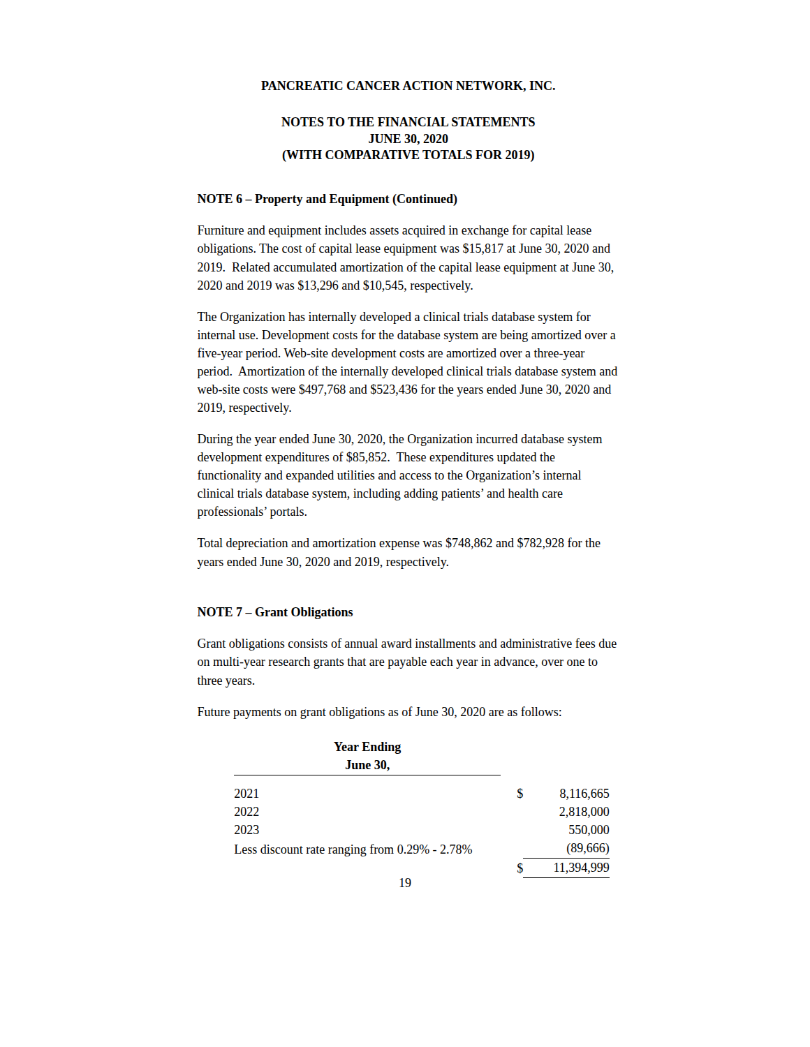PANCREATIC CANCER ACTION NETWORK, INC.
NOTES TO THE FINANCIAL STATEMENTS
JUNE 30, 2020
(WITH COMPARATIVE TOTALS FOR 2019)
NOTE 6 – Property and Equipment (Continued)
Furniture and equipment includes assets acquired in exchange for capital lease obligations. The cost of capital lease equipment was $15,817 at June 30, 2020 and 2019. Related accumulated amortization of the capital lease equipment at June 30, 2020 and 2019 was $13,296 and $10,545, respectively.
The Organization has internally developed a clinical trials database system for internal use. Development costs for the database system are being amortized over a five-year period. Web-site development costs are amortized over a three-year period. Amortization of the internally developed clinical trials database system and web-site costs were $497,768 and $523,436 for the years ended June 30, 2020 and 2019, respectively.
During the year ended June 30, 2020, the Organization incurred database system development expenditures of $85,852. These expenditures updated the functionality and expanded utilities and access to the Organization’s internal clinical trials database system, including adding patients’ and health care professionals’ portals.
Total depreciation and amortization expense was $748,862 and $782,928 for the years ended June 30, 2020 and 2019, respectively.
NOTE 7 – Grant Obligations
Grant obligations consists of annual award installments and administrative fees due on multi-year research grants that are payable each year in advance, over one to three years.
Future payments on grant obligations as of June 30, 2020 are as follows:
| Year Ending June 30, | | |
| --- | --- | --- |
| 2021 | $ | 8,116,665 |
| 2022 | | 2,818,000 |
| 2023 | | 550,000 |
| Less discount rate ranging from 0.29% - 2.78% | | (89,666) |
| | $ | 11,394,999 |
19